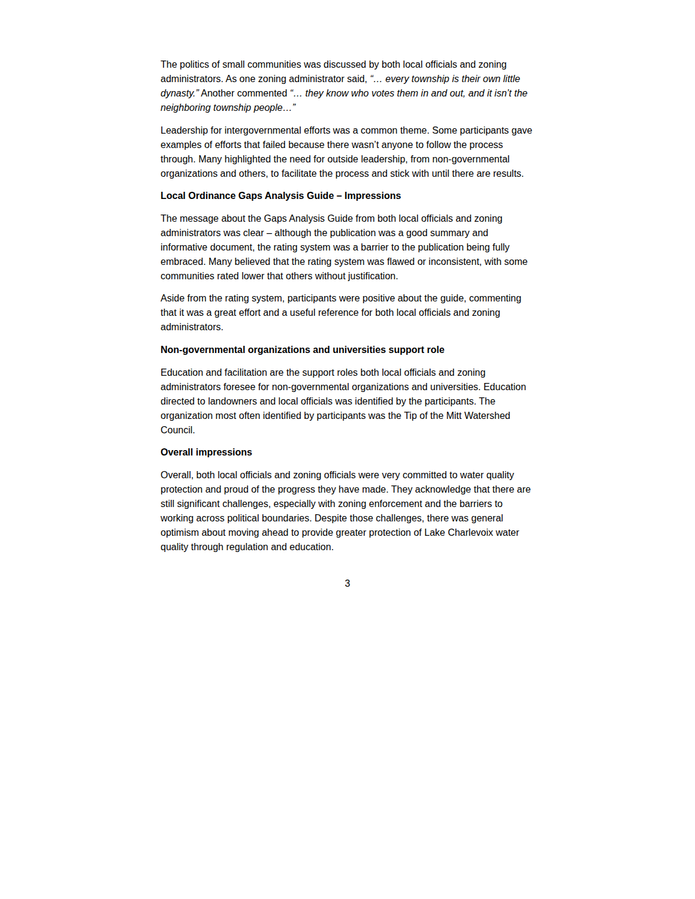The politics of small communities was discussed by both local officials and zoning administrators. As one zoning administrator said, “… every township is their own little dynasty.” Another commented “… they know who votes them in and out, and it isn’t the neighboring township people…”
Leadership for intergovernmental efforts was a common theme. Some participants gave examples of efforts that failed because there wasn’t anyone to follow the process through. Many highlighted the need for outside leadership, from non-governmental organizations and others, to facilitate the process and stick with until there are results.
Local Ordinance Gaps Analysis Guide – Impressions
The message about the Gaps Analysis Guide from both local officials and zoning administrators was clear – although the publication was a good summary and informative document, the rating system was a barrier to the publication being fully embraced. Many believed that the rating system was flawed or inconsistent, with some communities rated lower that others without justification.
Aside from the rating system, participants were positive about the guide, commenting that it was a great effort and a useful reference for both local officials and zoning administrators.
Non-governmental organizations and universities support role
Education and facilitation are the support roles both local officials and zoning administrators foresee for non-governmental organizations and universities. Education directed to landowners and local officials was identified by the participants. The organization most often identified by participants was the Tip of the Mitt Watershed Council.
Overall impressions
Overall, both local officials and zoning officials were very committed to water quality protection and proud of the progress they have made. They acknowledge that there are still significant challenges, especially with zoning enforcement and the barriers to working across political boundaries. Despite those challenges, there was general optimism about moving ahead to provide greater protection of Lake Charlevoix water quality through regulation and education.
3